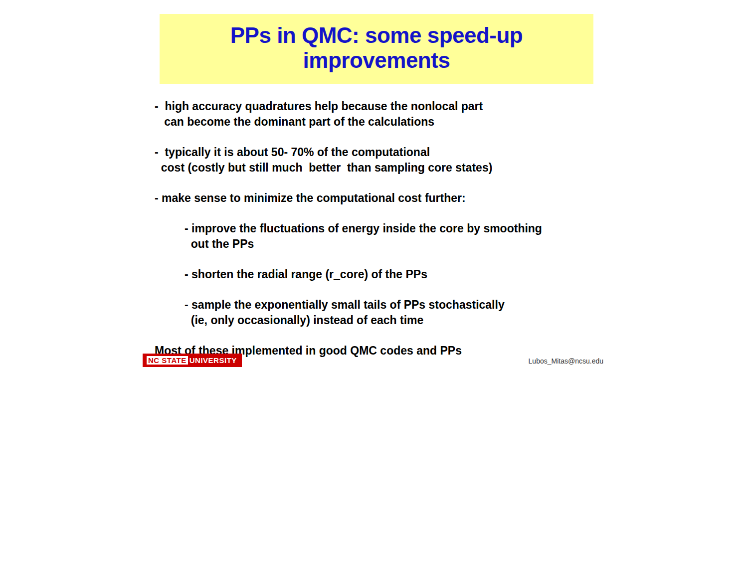PPs in QMC: some speed-up improvements
- high accuracy quadratures help because the nonlocal part
can become the dominant part of the calculations
- typically it is about 50- 70% of the computational
cost (costly but still much better than sampling core states)
- make sense to minimize the computational cost further:
- improve the fluctuations of energy inside the core by smoothing
out the PPs
- shorten the radial range (r_core) of the PPs
- sample the exponentially small tails of PPs stochastically
(ie, only occasionally) instead of each time
Most of these implemented in good QMC codes and PPs
NC STATEUNIVERSITY
Lubos_Mitas@ncsu.edu